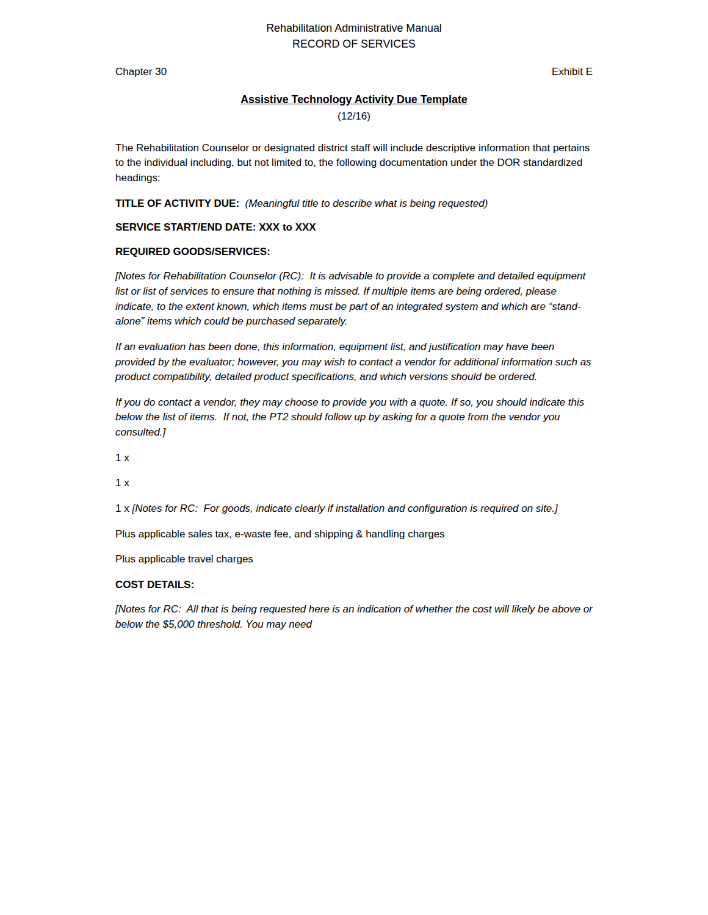Rehabilitation Administrative Manual
RECORD OF SERVICES
Chapter 30 Exhibit E
Assistive Technology Activity Due Template
(12/16)
The Rehabilitation Counselor or designated district staff will include descriptive information that pertains to the individual including, but not limited to, the following documentation under the DOR standardized headings:
TITLE OF ACTIVITY DUE: (Meaningful title to describe what is being requested)
SERVICE START/END DATE: XXX to XXX
REQUIRED GOODS/SERVICES:
[Notes for Rehabilitation Counselor (RC): It is advisable to provide a complete and detailed equipment list or list of services to ensure that nothing is missed. If multiple items are being ordered, please indicate, to the extent known, which items must be part of an integrated system and which are “stand-alone” items which could be purchased separately.
If an evaluation has been done, this information, equipment list, and justification may have been provided by the evaluator; however, you may wish to contact a vendor for additional information such as product compatibility, detailed product specifications, and which versions should be ordered.
If you do contact a vendor, they may choose to provide you with a quote. If so, you should indicate this below the list of items. If not, the PT2 should follow up by asking for a quote from the vendor you consulted.]
1 x
1 x
1 x [Notes for RC: For goods, indicate clearly if installation and configuration is required on site.]
Plus applicable sales tax, e-waste fee, and shipping & handling charges
Plus applicable travel charges
COST DETAILS:
[Notes for RC: All that is being requested here is an indication of whether the cost will likely be above or below the $5,000 threshold. You may need